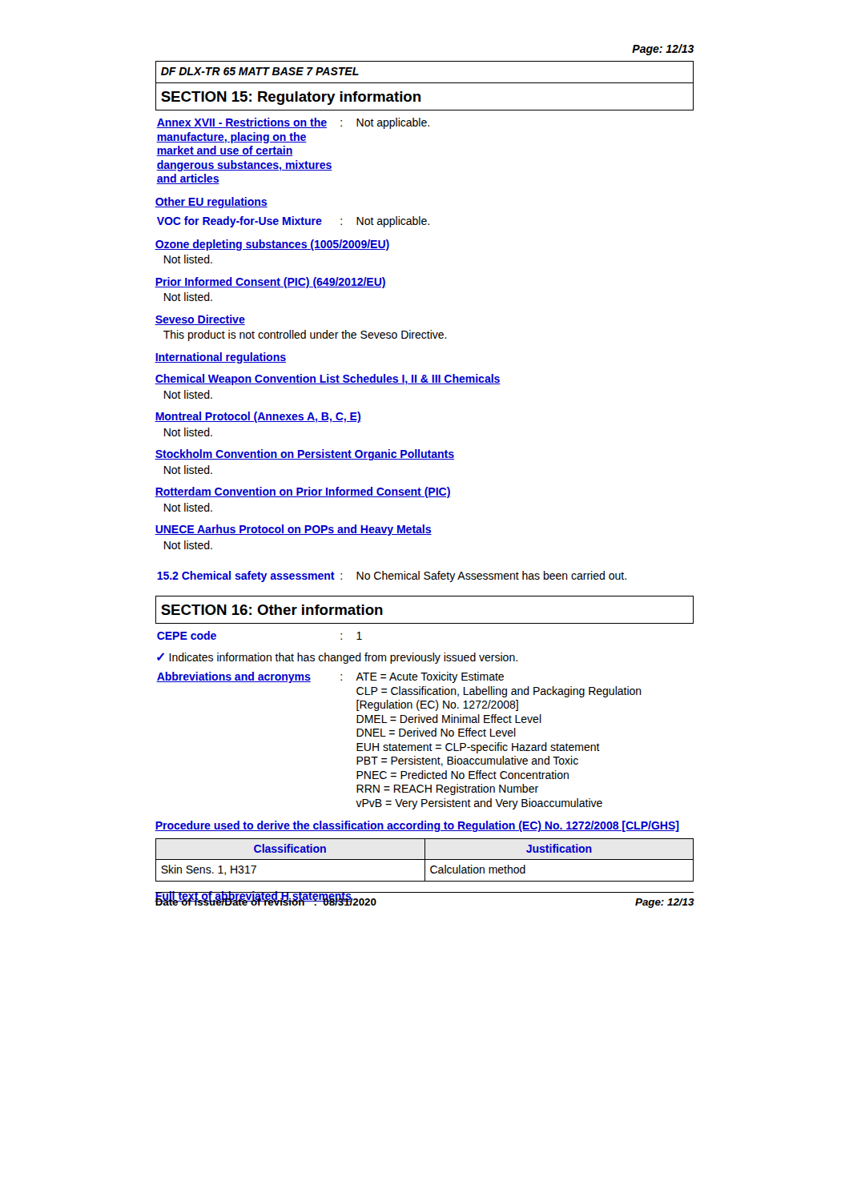Page: 12/13
DF DLX-TR 65 MATT BASE 7 PASTEL
SECTION 15: Regulatory information
| Annex XVII - Restrictions on the manufacture, placing on the market and use of certain dangerous substances, mixtures and articles | : | Not applicable. |
Other EU regulations
| VOC for Ready-for-Use Mixture | : | Not applicable. |
Ozone depleting substances (1005/2009/EU)
Not listed.
Prior Informed Consent (PIC) (649/2012/EU)
Not listed.
Seveso Directive
This product is not controlled under the Seveso Directive.
International regulations
Chemical Weapon Convention List Schedules I, II & III Chemicals
Not listed.
Montreal Protocol (Annexes A, B, C, E)
Not listed.
Stockholm Convention on Persistent Organic Pollutants
Not listed.
Rotterdam Convention on Prior Informed Consent (PIC)
Not listed.
UNECE Aarhus Protocol on POPs and Heavy Metals
Not listed.
| 15.2 Chemical safety assessment | : | No Chemical Safety Assessment has been carried out. |
SECTION 16: Other information
| CEPE code | : | 1 |
✓ Indicates information that has changed from previously issued version.
| Abbreviations and acronyms | : | ATE = Acute Toxicity Estimate CLP = Classification, Labelling and Packaging Regulation [Regulation (EC) No. 1272/2008] DMEL = Derived Minimal Effect Level DNEL = Derived No Effect Level EUH statement = CLP-specific Hazard statement PBT = Persistent, Bioaccumulative and Toxic PNEC = Predicted No Effect Concentration RRN = REACH Registration Number vPvB = Very Persistent and Very Bioaccumulative |
Procedure used to derive the classification according to Regulation (EC) No. 1272/2008 [CLP/GHS]
| Classification | Justification |
| --- | --- |
| Skin Sens. 1, H317 | Calculation method |
Full text of abbreviated H statements
Date of issue/Date of revision : 08/31/2020
Page: 12/13